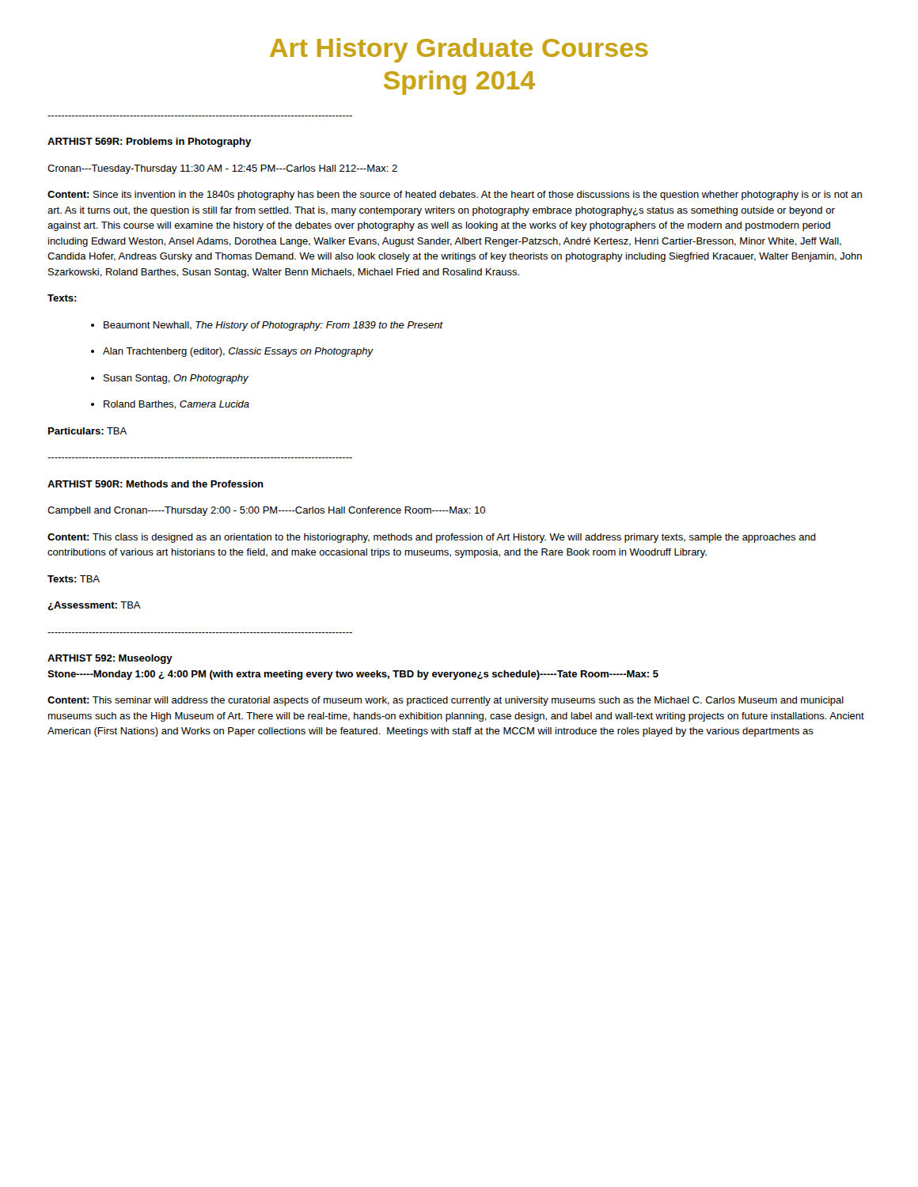Art History Graduate Courses
Spring 2014
-----------------------------------------------------------------------------------------
ARTHIST 569R: Problems in Photography
Cronan---Tuesday-Thursday 11:30 AM - 12:45 PM---Carlos Hall 212---Max: 2
Content: Since its invention in the 1840s photography has been the source of heated debates. At the heart of those discussions is the question whether photography is or is not an art. As it turns out, the question is still far from settled. That is, many contemporary writers on photography embrace photography¿s status as something outside or beyond or against art. This course will examine the history of the debates over photography as well as looking at the works of key photographers of the modern and postmodern period including Edward Weston, Ansel Adams, Dorothea Lange, Walker Evans, August Sander, Albert Renger-Patzsch, André Kertesz, Henri Cartier-Bresson, Minor White, Jeff Wall, Candida Hofer, Andreas Gursky and Thomas Demand. We will also look closely at the writings of key theorists on photography including Siegfried Kracauer, Walter Benjamin, John Szarkowski, Roland Barthes, Susan Sontag, Walter Benn Michaels, Michael Fried and Rosalind Krauss.
Texts:
Beaumont Newhall, The History of Photography: From 1839 to the Present
Alan Trachtenberg (editor), Classic Essays on Photography
Susan Sontag, On Photography
Roland Barthes, Camera Lucida
Particulars: TBA
-----------------------------------------------------------------------------------------
ARTHIST 590R: Methods and the Profession
Campbell and Cronan-----Thursday 2:00 - 5:00 PM-----Carlos Hall Conference Room-----Max: 10
Content: This class is designed as an orientation to the historiography, methods and profession of Art History. We will address primary texts, sample the approaches and contributions of various art historians to the field, and make occasional trips to museums, symposia, and the Rare Book room in Woodruff Library.
Texts: TBA
¿Assessment: TBA
-----------------------------------------------------------------------------------------
ARTHIST 592: Museology
Stone-----Monday 1:00 ¿ 4:00 PM (with extra meeting every two weeks, TBD by everyone¿s schedule)-----Tate Room-----Max: 5
Content: This seminar will address the curatorial aspects of museum work, as practiced currently at university museums such as the Michael C. Carlos Museum and municipal museums such as the High Museum of Art. There will be real-time, hands-on exhibition planning, case design, and label and wall-text writing projects on future installations. Ancient American (First Nations) and Works on Paper collections will be featured. Meetings with staff at the MCCM will introduce the roles played by the various departments as